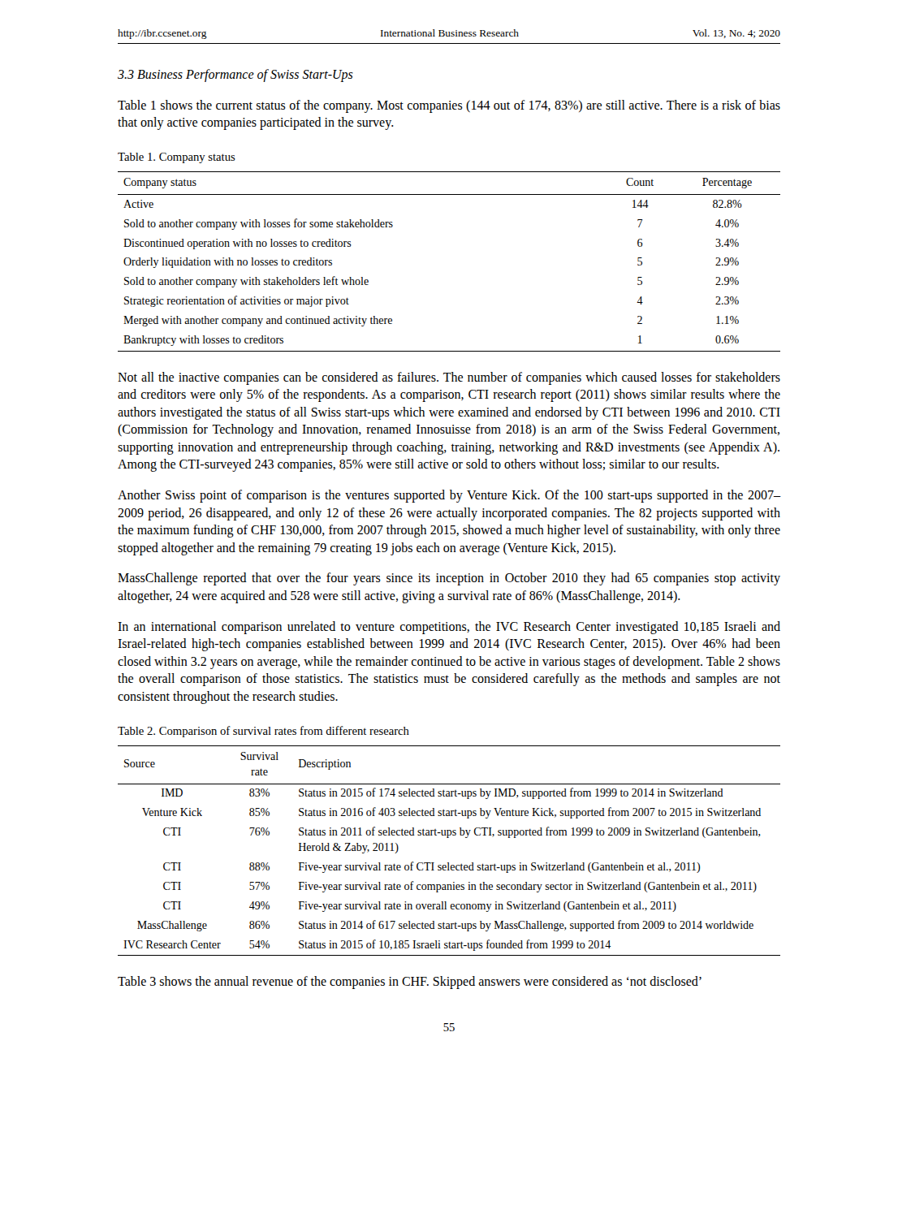http://ibr.ccsenet.org International Business Research Vol. 13, No. 4; 2020
3.3 Business Performance of Swiss Start-Ups
Table 1 shows the current status of the company. Most companies (144 out of 174, 83%) are still active. There is a risk of bias that only active companies participated in the survey.
Table 1. Company status
| Company status | Count | Percentage |
| --- | --- | --- |
| Active | 144 | 82.8% |
| Sold to another company with losses for some stakeholders | 7 | 4.0% |
| Discontinued operation with no losses to creditors | 6 | 3.4% |
| Orderly liquidation with no losses to creditors | 5 | 2.9% |
| Sold to another company with stakeholders left whole | 5 | 2.9% |
| Strategic reorientation of activities or major pivot | 4 | 2.3% |
| Merged with another company and continued activity there | 2 | 1.1% |
| Bankruptcy with losses to creditors | 1 | 0.6% |
Not all the inactive companies can be considered as failures. The number of companies which caused losses for stakeholders and creditors were only 5% of the respondents. As a comparison, CTI research report (2011) shows similar results where the authors investigated the status of all Swiss start-ups which were examined and endorsed by CTI between 1996 and 2010. CTI (Commission for Technology and Innovation, renamed Innosuisse from 2018) is an arm of the Swiss Federal Government, supporting innovation and entrepreneurship through coaching, training, networking and R&D investments (see Appendix A). Among the CTI-surveyed 243 companies, 85% were still active or sold to others without loss; similar to our results.
Another Swiss point of comparison is the ventures supported by Venture Kick. Of the 100 start-ups supported in the 2007–2009 period, 26 disappeared, and only 12 of these 26 were actually incorporated companies. The 82 projects supported with the maximum funding of CHF 130,000, from 2007 through 2015, showed a much higher level of sustainability, with only three stopped altogether and the remaining 79 creating 19 jobs each on average (Venture Kick, 2015).
MassChallenge reported that over the four years since its inception in October 2010 they had 65 companies stop activity altogether, 24 were acquired and 528 were still active, giving a survival rate of 86% (MassChallenge, 2014).
In an international comparison unrelated to venture competitions, the IVC Research Center investigated 10,185 Israeli and Israel-related high-tech companies established between 1999 and 2014 (IVC Research Center, 2015). Over 46% had been closed within 3.2 years on average, while the remainder continued to be active in various stages of development. Table 2 shows the overall comparison of those statistics. The statistics must be considered carefully as the methods and samples are not consistent throughout the research studies.
Table 2. Comparison of survival rates from different research
| Source | Survival rate | Description |
| --- | --- | --- |
| IMD | 83% | Status in 2015 of 174 selected start-ups by IMD, supported from 1999 to 2014 in Switzerland |
| Venture Kick | 85% | Status in 2016 of 403 selected start-ups by Venture Kick, supported from 2007 to 2015 in Switzerland |
| CTI | 76% | Status in 2011 of selected start-ups by CTI, supported from 1999 to 2009 in Switzerland (Gantenbein, Herold & Zaby, 2011) |
| CTI | 88% | Five-year survival rate of CTI selected start-ups in Switzerland (Gantenbein et al., 2011) |
| CTI | 57% | Five-year survival rate of companies in the secondary sector in Switzerland (Gantenbein et al., 2011) |
| CTI | 49% | Five-year survival rate in overall economy in Switzerland (Gantenbein et al., 2011) |
| MassChallenge | 86% | Status in 2014 of 617 selected start-ups by MassChallenge, supported from 2009 to 2014 worldwide |
| IVC Research Center | 54% | Status in 2015 of 10,185 Israeli start-ups founded from 1999 to 2014 |
Table 3 shows the annual revenue of the companies in CHF. Skipped answers were considered as ‘not disclosed’
55